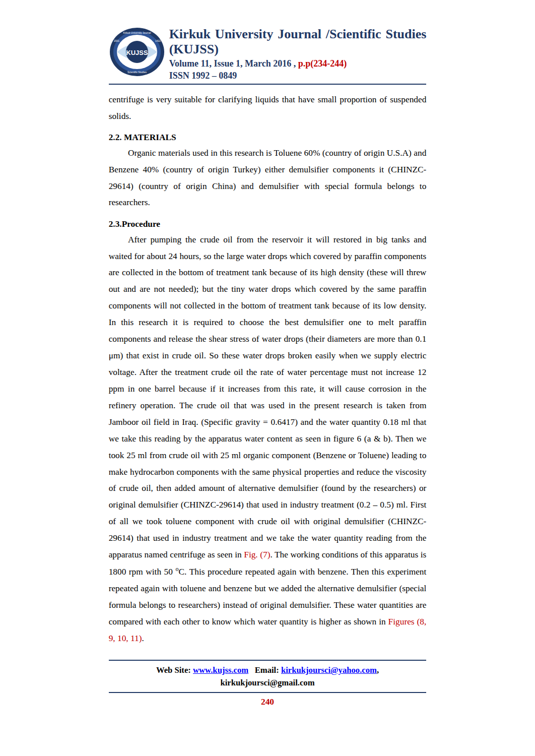KUJSS Kirkuk University Journal Scientific Studies 2001 1422
Kirkuk University Journal /Scientific Studies (KUJSS)
Volume 11, Issue 1, March 2016 , p.p(234-244)
ISSN 1992 – 0849
centrifuge is very suitable for clarifying liquids that have small proportion of suspended solids.
2.2. MATERIALS
Organic materials used in this research is Toluene 60% (country of origin U.S.A) and Benzene 40% (country of origin Turkey) either demulsifier components it (CHINZC-29614) (country of origin China) and demulsifier with special formula belongs to researchers.
2.3.Procedure
After pumping the crude oil from the reservoir it will restored in big tanks and waited for about 24 hours, so the large water drops which covered by paraffin components are collected in the bottom of treatment tank because of its high density (these will threw out and are not needed); but the tiny water drops which covered by the same paraffin components will not collected in the bottom of treatment tank because of its low density. In this research it is required to choose the best demulsifier one to melt paraffin components and release the shear stress of water drops (their diameters are more than 0.1 μm) that exist in crude oil. So these water drops broken easily when we supply electric voltage. After the treatment crude oil the rate of water percentage must not increase 12 ppm in one barrel because if it increases from this rate, it will cause corrosion in the refinery operation. The crude oil that was used in the present research is taken from Jamboor oil field in Iraq. (Specific gravity = 0.6417) and the water quantity 0.18 ml that we take this reading by the apparatus water content as seen in figure 6 (a & b). Then we took 25 ml from crude oil with 25 ml organic component (Benzene or Toluene) leading to make hydrocarbon components with the same physical properties and reduce the viscosity of crude oil, then added amount of alternative demulsifier (found by the researchers) or original demulsifier (CHINZC-29614) that used in industry treatment (0.2 – 0.5) ml. First of all we took toluene component with crude oil with original demulsifier (CHINZC-29614) that used in industry treatment and we take the water quantity reading from the apparatus named centrifuge as seen in Fig. (7). The working conditions of this apparatus is 1800 rpm with 50 oC. This procedure repeated again with benzene. Then this experiment repeated again with toluene and benzene but we added the alternative demulsifier (special formula belongs to researchers) instead of original demulsifier. These water quantities are compared with each other to know which water quantity is higher as shown in Figures (8, 9, 10, 11).
Web Site: www.kujss.com Email: kirkukjoursci@yahoo.com,
kirkukjoursci@gmail.com
240